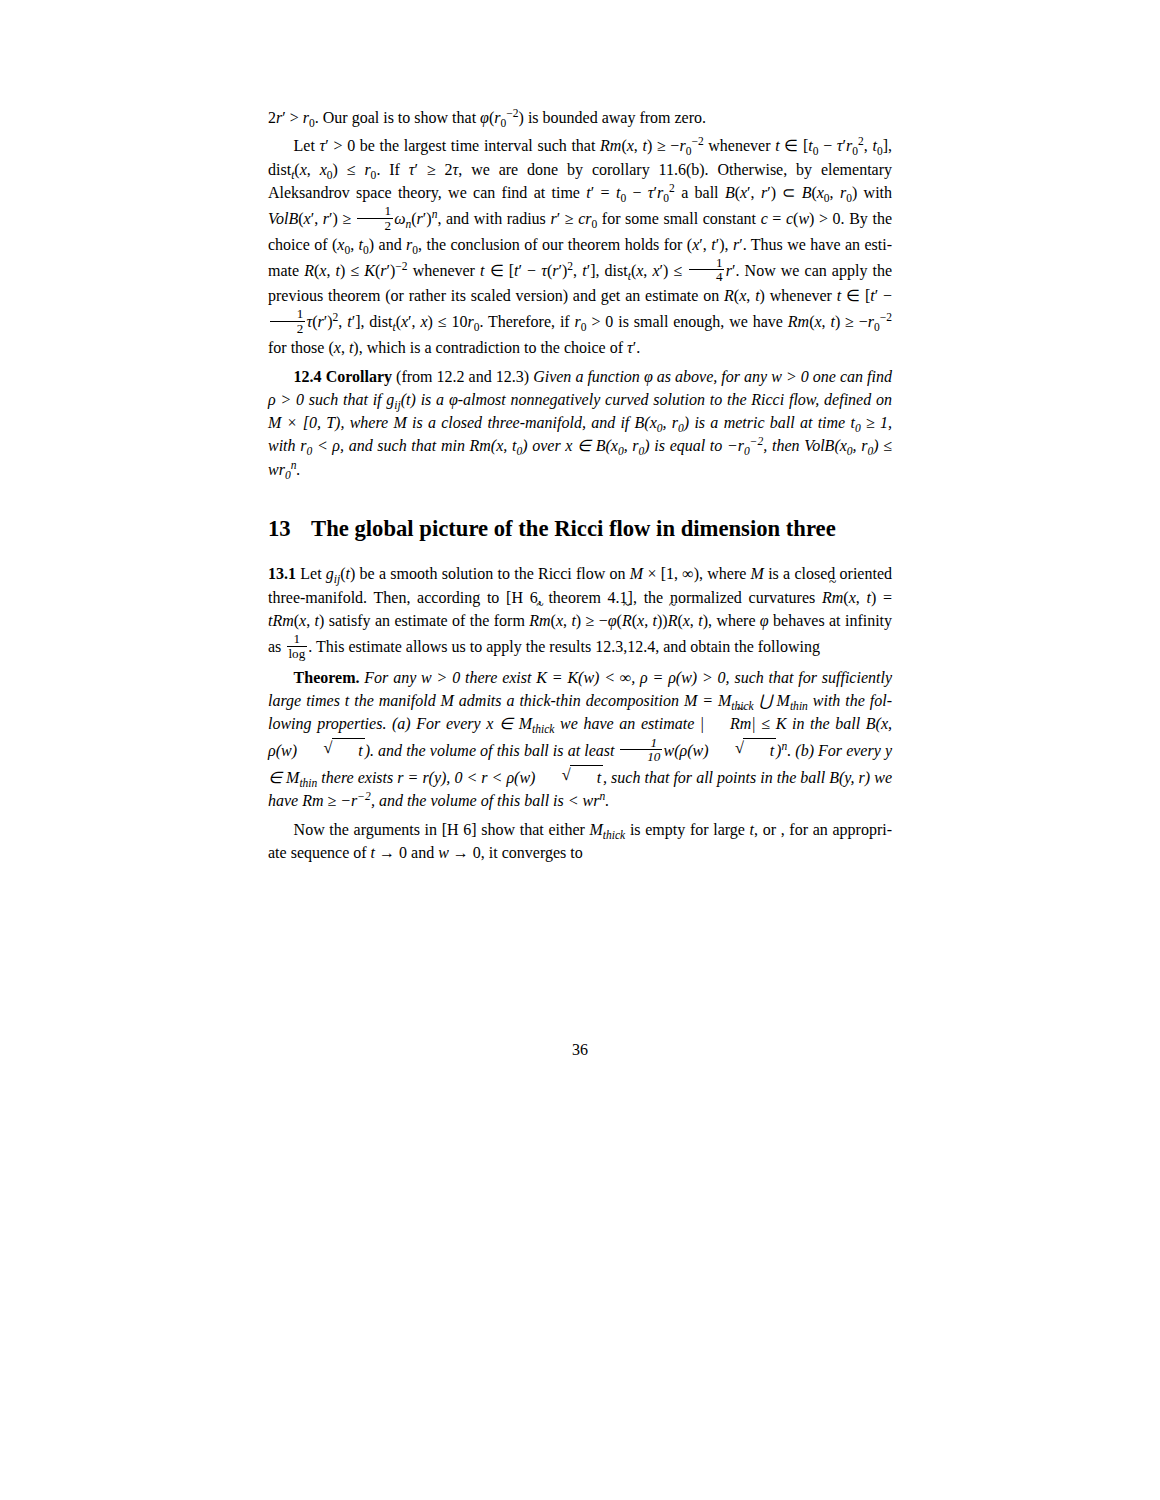2r′ > r0. Our goal is to show that φ(r0−2) is bounded away from zero.
Let τ′ > 0 be the largest time interval such that Rm(x, t) ≥ −r0−2 whenever t ∈ [t0 − τ′r02, t0], distt(x, x0) ≤ r0. If τ′ ≥ 2τ, we are done by corollary 11.6(b). Otherwise, by elementary Aleksandrov space theory, we can find at time t′ = t0 − τ′r02 a ball B(x′, r′) ⊂ B(x0, r0) with VolB(x′, r′) ≥ 12 ωn(r′)n, and with radius r′ ≥ cr0 for some small constant c = c(w) > 0. By the choice of (x0, t0) and r0, the conclusion of our theorem holds for (x′, t′), r′. Thus we have an estimate R(x, t) ≤ K(r′)−2 whenever t ∈ [t′ − τ(r′)2, t′], distt(x, x′) ≤ 14 r′. Now we can apply the previous theorem (or rather its scaled version) and get an estimate on R(x, t) whenever t ∈ [t′ − 12 τ(r′)2, t′], distt(x′, x) ≤ 10r0. Therefore, if r0 > 0 is small enough, we have Rm(x, t) ≥ −r0−2 for those (x, t), which is a contradiction to the choice of τ′.
12.4 Corollary (from 12.2 and 12.3) Given a function φ as above, for any w > 0 one can find ρ > 0 such that if gij(t) is a φ-almost nonnegatively curved solution to the Ricci flow, defined on M × [0, T), where M is a closed three-manifold, and if B(x0, r0) is a metric ball at time t0 ≥ 1, with r0 < ρ, and such that min Rm(x, t0) over x ∈ B(x0, r0) is equal to −r0−2, then VolB(x0, r0) ≤ wr0n.
13 The global picture of the Ricci flow in dimension three
13.1 Let gij(t) be a smooth solution to the Ricci flow on M × [1, ∞), where M is a closed oriented three-manifold. Then, according to [H 6, theorem 4.1], the normalized curvatures ~Rm(x, t) = tRm(x, t) satisfy an estimate of the form ~Rm(x, t) ≥ −φ(~R(x, t))~R(x, t), where φ behaves at infinity as 1 log. This estimate allows us to apply the results 12.3,12.4, and obtain the following
Theorem. For any w > 0 there exist K = K(w) < ∞, ρ = ρ(w) > 0, such that for sufficiently large times t the manifold M admits a thick-thin decomposition M = Mthick ⋃ Mthin with the following properties. (a) For every x ∈ Mthick we have an estimate |~Rm| ≤ K in the ball B(x, ρ(w)t). and the volume of this ball is at least 110w(ρ(w)t)n. (b) For every y ∈ Mthin there exists r = r(y), 0 < r < ρ(w)t, such that for all points in the ball B(y, r) we have Rm ≥ −r−2, and the volume of this ball is < wrn.
Now the arguments in [H 6] show that either Mthick is empty for large t, or , for an appropriate sequence of t → 0 and w → 0, it converges to
36